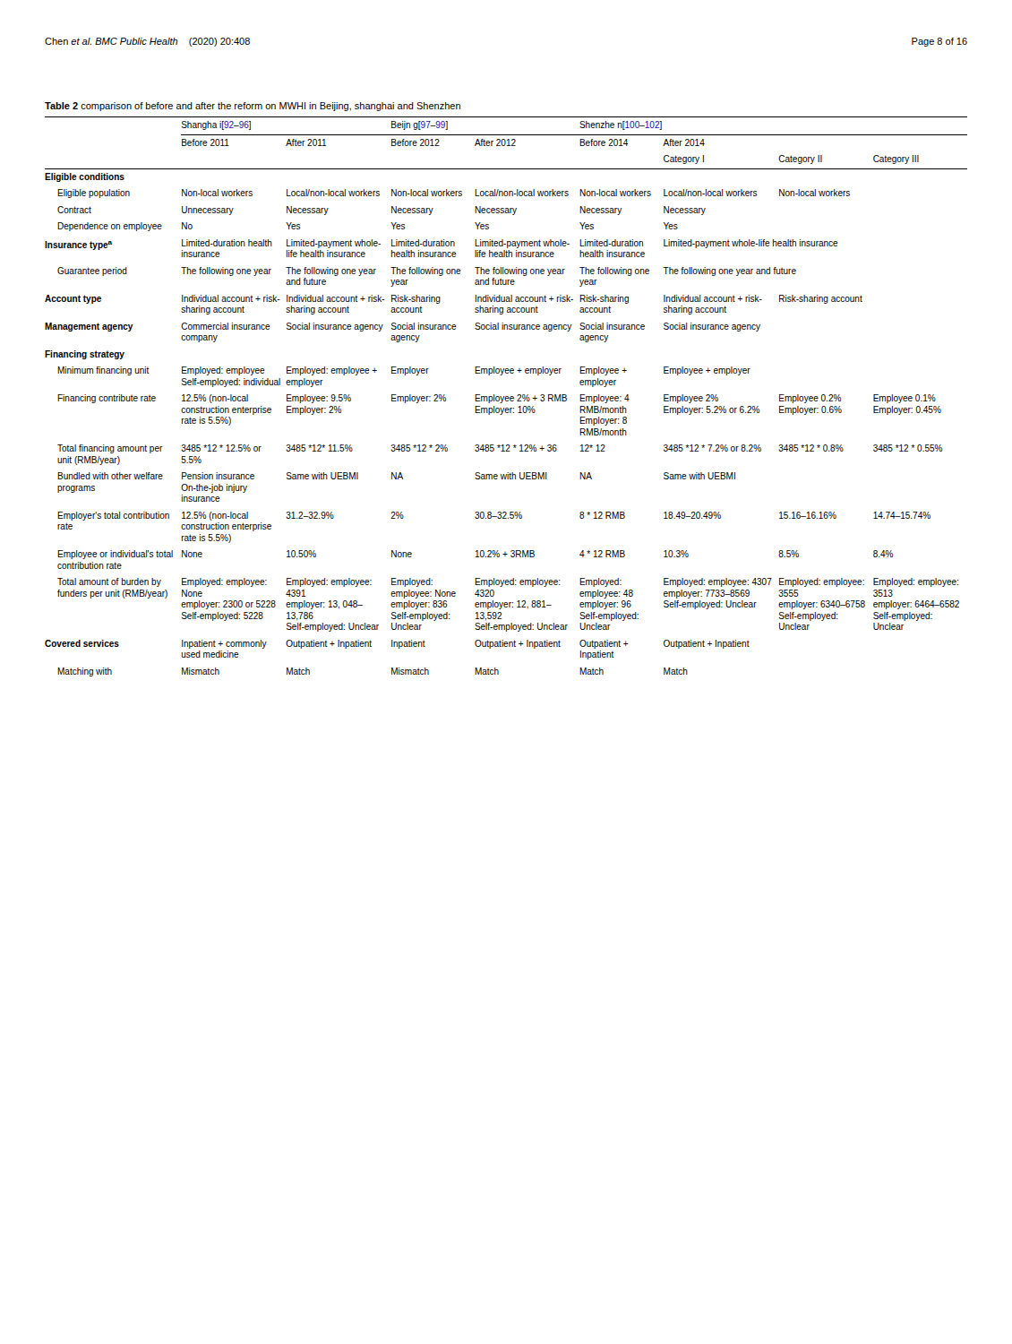Chen et al. BMC Public Health (2020) 20:408
Page 8 of 16
Table 2 comparison of before and after the reform on MWHI in Beijing, shanghai and Shenzhen
| | Shangha i[ 92 – 96 ] | Beijn g[ 97 – 99 ] | Shenzhe n[ 100 – 102 ] |
| --- | --- | --- | --- |
| | Before 2011 | After 2011 | Before 2012 | After 2012 | Before 2014 | After 2014 |
| | | | | | | Category I | Category II | Category III |
| Eligible conditions | | | | | | | | |
| Eligible population | Non-local workers | Local/non-local workers | Non-local workers | Local/non-local workers | Non-local workers | Local/non-local workers | Non-local workers |
| Contract | Unnecessary | Necessary | Necessary | Necessary | Necessary | Necessary |
| Dependence on employee | No | Yes | Yes | Yes | Yes | Yes |
| Insurance type a | Limited-duration health insurance | Limited-payment whole-life health insurance | Limited-duration health insurance | Limited-payment whole-life health insurance | Limited-duration health insurance | Limited-payment whole-life health insurance |
| Guarantee period | The following one year | The following one year and future | The following one year | The following one year and future | The following one year | The following one year and future |
| Account type | Individual account + risk-sharing account | Individual account + risk-sharing account | Risk-sharing account | Individual account + risk-sharing account | Risk-sharing account | Individual account + risk-sharing account | Risk-sharing account |
| Management agency | Commercial insurance company | Social insurance agency | Social insurance agency | Social insurance agency | Social insurance agency | Social insurance agency |
| Financing strategy | | | | | | | | |
| Minimum financing unit | Employed: employee Self-employed: individual | Employed: employee + employer | Employer | Employee + employer | Employee + employer | Employee + employer |
| Financing contribute rate | 12.5% (non-local construction enterprise rate is 5.5%) | Employee: 9.5% Employer: 2% | Employer: 2% | Employee 2% + 3 RMB Employer: 10% | Employee: 4 RMB/month Employer: 8 RMB/month | Employee 2% Employer: 5.2% or 6.2% | Employee 0.2% Employer: 0.6% | Employee 0.1% Employer: 0.45% |
| Total financing amount per unit (RMB/year) | 3485 *12 * 12.5% or 5.5% | 3485 *12* 11.5% | 3485 *12 * 2% | 3485 *12 * 12% + 36 | 12* 12 | 3485 *12 * 7.2% or 8.2% | 3485 *12 * 0.8% | 3485 *12 * 0.55% |
| Bundled with other welfare programs | Pension insurance On-the-job injury insurance | Same with UEBMI | NA | Same with UEBMI | NA | Same with UEBMI |
| Employer's total contribution rate | 12.5% (non-local construction enterprise rate is 5.5%) | 31.2–32.9% | 2% | 30.8–32.5% | 8 * 12 RMB | 18.49–20.49% | 15.16–16.16% | 14.74–15.74% |
| Employee or individual's total contribution rate | None | 10.50% | None | 10.2% + 3RMB | 4 * 12 RMB | 10.3% | 8.5% | 8.4% |
| Total amount of burden by funders per unit (RMB/year) | Employed: employee: None employer: 2300 or 5228 Self-employed: 5228 | Employed: employee: 4391 employer: 13, 048–13,786 Self-employed: Unclear | Employed: employee: None employer: 836 Self-employed: Unclear | Employed: employee: 4320 employer: 12, 881–13,592 Self-employed: Unclear | Employed: employee: 48 employer: 96 Self-employed: Unclear | Employed: employee: 4307 employer: 7733–8569 Self-employed: Unclear | Employed: employee: 3555 employer: 6340–6758 Self-employed: Unclear | Employed: employee: 3513 employer: 6464–6582 Self-employed: Unclear |
| Covered services | Inpatient + commonly used medicine | Outpatient + Inpatient | Inpatient | Outpatient + Inpatient | Outpatient + Inpatient | Outpatient + Inpatient |
| Matching with | Mismatch | Match | Mismatch | Match | Match | Match |